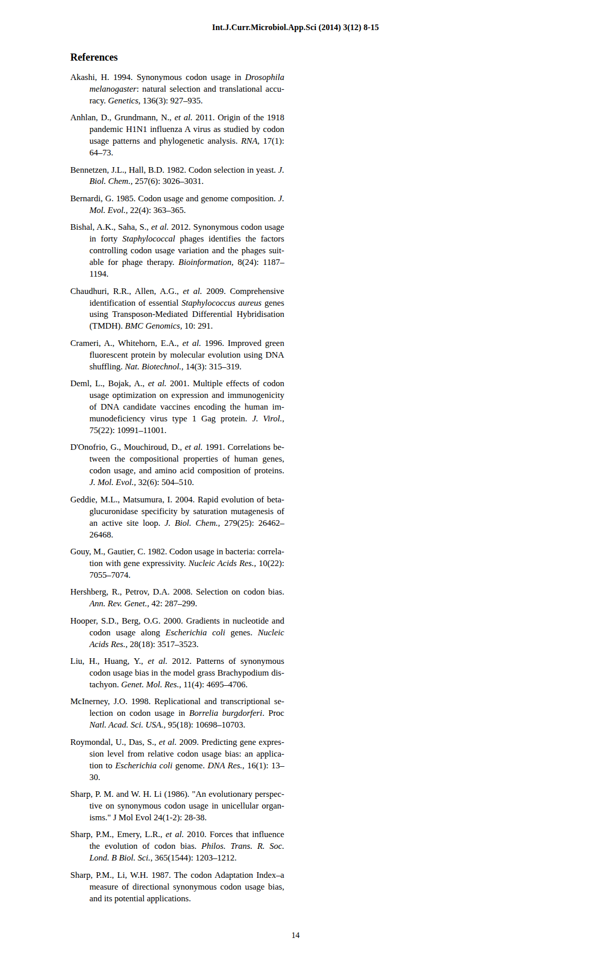Int.J.Curr.Microbiol.App.Sci (2014) 3(12) 8-15
References
Akashi, H. 1994. Synonymous codon usage in Drosophila melanogaster: natural selection and translational accuracy. Genetics, 136(3): 927–935.
Anhlan, D., Grundmann, N., et al. 2011. Origin of the 1918 pandemic H1N1 influenza A virus as studied by codon usage patterns and phylogenetic analysis. RNA, 17(1): 64–73.
Bennetzen, J.L., Hall, B.D. 1982. Codon selection in yeast. J. Biol. Chem., 257(6): 3026–3031.
Bernardi, G. 1985. Codon usage and genome composition. J. Mol. Evol., 22(4): 363–365.
Bishal, A.K., Saha, S., et al. 2012. Synonymous codon usage in forty Staphylococcal phages identifies the factors controlling codon usage variation and the phages suitable for phage therapy. Bioinformation, 8(24): 1187–1194.
Chaudhuri, R.R., Allen, A.G., et al. 2009. Comprehensive identification of essential Staphylococcus aureus genes using Transposon-Mediated Differential Hybridisation (TMDH). BMC Genomics, 10: 291.
Crameri, A., Whitehorn, E.A., et al. 1996. Improved green fluorescent protein by molecular evolution using DNA shuffling. Nat. Biotechnol., 14(3): 315–319.
Deml, L., Bojak, A., et al. 2001. Multiple effects of codon usage optimization on expression and immunogenicity of DNA candidate vaccines encoding the human immunodeficiency virus type 1 Gag protein. J. Virol., 75(22): 10991–11001.
D'Onofrio, G., Mouchiroud, D., et al. 1991. Correlations between the compositional properties of human genes, codon usage, and amino acid composition of proteins. J. Mol. Evol., 32(6): 504–510.
Geddie, M.L., Matsumura, I. 2004. Rapid evolution of beta-glucuronidase specificity by saturation mutagenesis of an active site loop. J. Biol. Chem., 279(25): 26462–26468.
Gouy, M., Gautier, C. 1982. Codon usage in bacteria: correlation with gene expressivity. Nucleic Acids Res., 10(22): 7055–7074.
Hershberg, R., Petrov, D.A. 2008. Selection on codon bias. Ann. Rev. Genet., 42: 287–299.
Hooper, S.D., Berg, O.G. 2000. Gradients in nucleotide and codon usage along Escherichia coli genes. Nucleic Acids Res., 28(18): 3517–3523.
Liu, H., Huang, Y., et al. 2012. Patterns of synonymous codon usage bias in the model grass Brachypodium distachyon. Genet. Mol. Res., 11(4): 4695–4706.
McInerney, J.O. 1998. Replicational and transcriptional selection on codon usage in Borrelia burgdorferi. Proc Natl. Acad. Sci. USA., 95(18): 10698–10703.
Roymondal, U., Das, S., et al. 2009. Predicting gene expression level from relative codon usage bias: an application to Escherichia coli genome. DNA Res., 16(1): 13–30.
Sharp, P. M. and W. H. Li (1986). "An evolutionary perspective on synonymous codon usage in unicellular organisms." J Mol Evol 24(1-2): 28-38.
Sharp, P.M., Emery, L.R., et al. 2010. Forces that influence the evolution of codon bias. Philos. Trans. R. Soc. Lond. B Biol. Sci., 365(1544): 1203–1212.
Sharp, P.M., Li, W.H. 1987. The codon Adaptation Index–a measure of directional synonymous codon usage bias, and its potential applications.
14